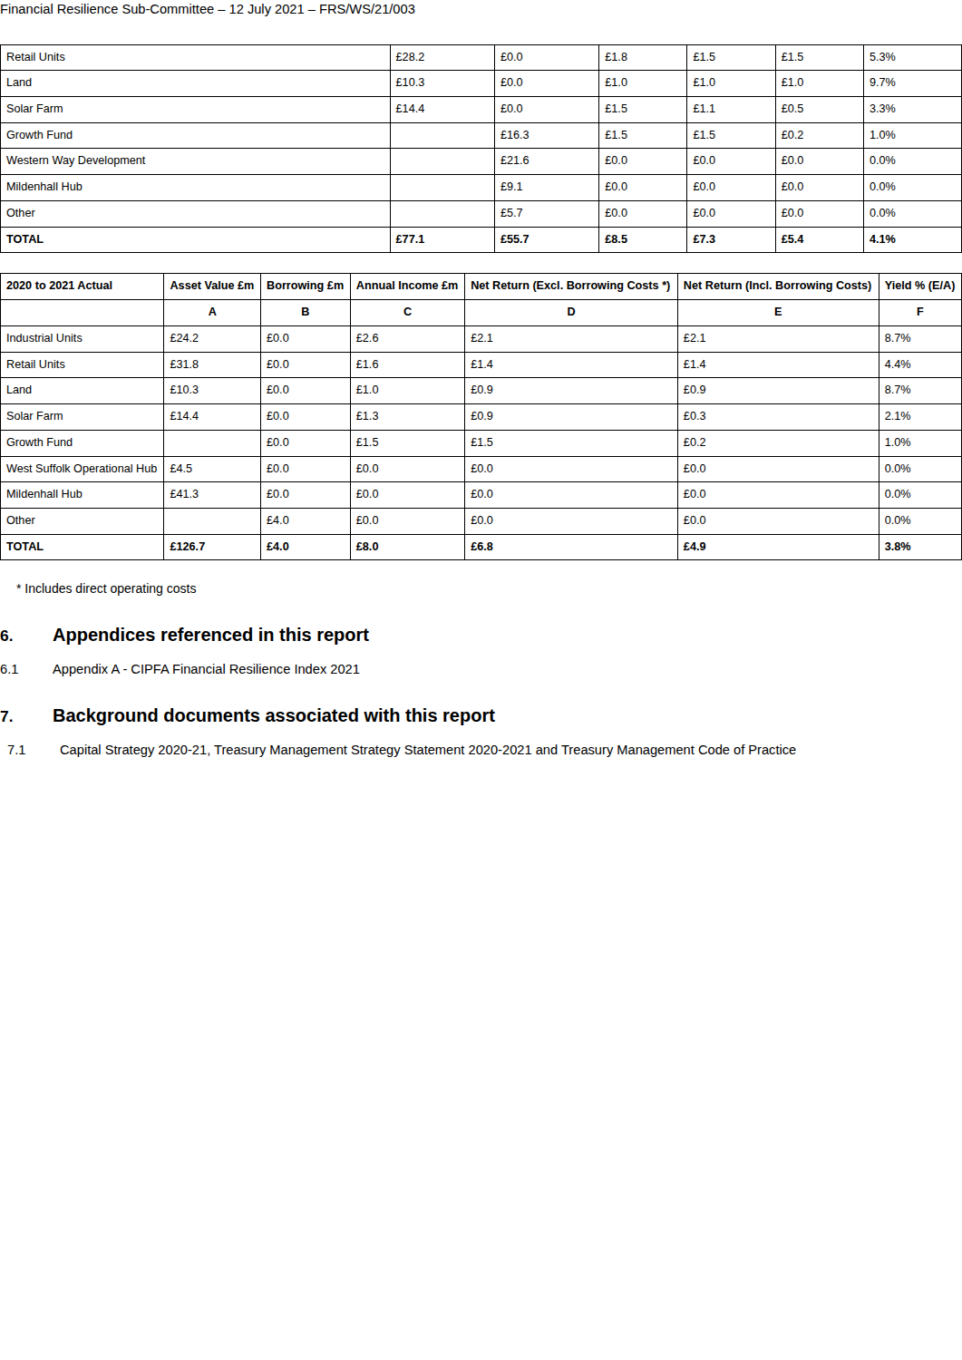Financial Resilience Sub-Committee – 12 July 2021 – FRS/WS/21/003
| Retail Units | £28.2 | £0.0 | £1.8 | £1.5 | £1.5 | 5.3% |
| Land | £10.3 | £0.0 | £1.0 | £1.0 | £1.0 | 9.7% |
| Solar Farm | £14.4 | £0.0 | £1.5 | £1.1 | £0.5 | 3.3% |
| Growth Fund | | £16.3 | £1.5 | £1.5 | £0.2 | 1.0% |
| Western Way Development | | £21.6 | £0.0 | £0.0 | £0.0 | 0.0% |
| Mildenhall Hub | | £9.1 | £0.0 | £0.0 | £0.0 | 0.0% |
| Other | | £5.7 | £0.0 | £0.0 | £0.0 | 0.0% |
| TOTAL | £77.1 | £55.7 | £8.5 | £7.3 | £5.4 | 4.1% |
| 2020 to 2021 Actual | Asset Value £m | Borrowing £m | Annual Income £m | Net Return (Excl. Borrowing Costs *) | Net Return (Incl. Borrowing Costs) | Yield % (E/A) |
| --- | --- | --- | --- | --- | --- | --- |
| | A | B | C | D | E | F |
| Industrial Units | £24.2 | £0.0 | £2.6 | £2.1 | £2.1 | 8.7% |
| Retail Units | £31.8 | £0.0 | £1.6 | £1.4 | £1.4 | 4.4% |
| Land | £10.3 | £0.0 | £1.0 | £0.9 | £0.9 | 8.7% |
| Solar Farm | £14.4 | £0.0 | £1.3 | £0.9 | £0.3 | 2.1% |
| Growth Fund | | £0.0 | £1.5 | £1.5 | £0.2 | 1.0% |
| West Suffolk Operational Hub | £4.5 | £0.0 | £0.0 | £0.0 | £0.0 | 0.0% |
| Mildenhall Hub | £41.3 | £0.0 | £0.0 | £0.0 | £0.0 | 0.0% |
| Other | | £4.0 | £0.0 | £0.0 | £0.0 | 0.0% |
| TOTAL | £126.7 | £4.0 | £8.0 | £6.8 | £4.9 | 3.8% |
* Includes direct operating costs
6.
Appendices referenced in this report
6.1
Appendix A - CIPFA Financial Resilience Index 2021
7.
Background documents associated with this report
7.1
Capital Strategy 2020-21, Treasury Management Strategy Statement 2020-2021 and Treasury Management Code of Practice